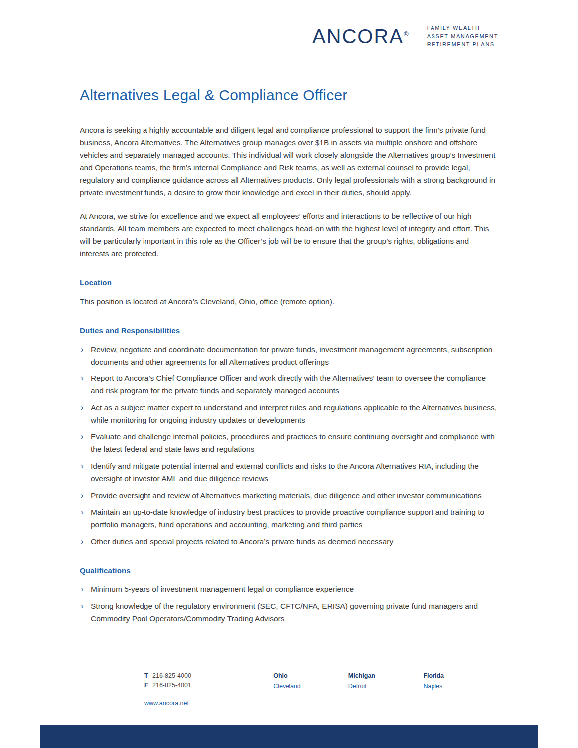ANCORA®
Family Wealth
Asset Management
Retirement Plans
Alternatives Legal & Compliance Officer
Ancora is seeking a highly accountable and diligent legal and compliance professional to support the firm’s private fund business, Ancora Alternatives. The Alternatives group manages over $1B in assets via multiple onshore and offshore vehicles and separately managed accounts. This individual will work closely alongside the Alternatives group’s Investment and Operations teams, the firm’s internal Compliance and Risk teams, as well as external counsel to provide legal, regulatory and compliance guidance across all Alternatives products. Only legal professionals with a strong background in private investment funds, a desire to grow their knowledge and excel in their duties, should apply.
At Ancora, we strive for excellence and we expect all employees’ efforts and interactions to be reflective of our high standards. All team members are expected to meet challenges head-on with the highest level of integrity and effort. This will be particularly important in this role as the Officer’s job will be to ensure that the group’s rights, obligations and interests are protected.
Location
This position is located at Ancora’s Cleveland, Ohio, office (remote option).
Duties and Responsibilities
Review, negotiate and coordinate documentation for private funds, investment management agreements, subscription documents and other agreements for all Alternatives product offerings
Report to Ancora’s Chief Compliance Officer and work directly with the Alternatives’ team to oversee the compliance and risk program for the private funds and separately managed accounts
Act as a subject matter expert to understand and interpret rules and regulations applicable to the Alternatives business, while monitoring for ongoing industry updates or developments
Evaluate and challenge internal policies, procedures and practices to ensure continuing oversight and compliance with the latest federal and state laws and regulations
Identify and mitigate potential internal and external conflicts and risks to the Ancora Alternatives RIA, including the oversight of investor AML and due diligence reviews
Provide oversight and review of Alternatives marketing materials, due diligence and other investor communications
Maintain an up-to-date knowledge of industry best practices to provide proactive compliance support and training to portfolio managers, fund operations and accounting, marketing and third parties
Other duties and special projects related to Ancora’s private funds as deemed necessary
Qualifications
Minimum 5-years of investment management legal or compliance experience
Strong knowledge of the regulatory environment (SEC, CFTC/NFA, ERISA) governing private fund managers and Commodity Pool Operators/Commodity Trading Advisors
T216-825-4000
F216-825-4001
www.ancora.net
Ohio
Cleveland
Michigan
Detroit
Florida
Naples